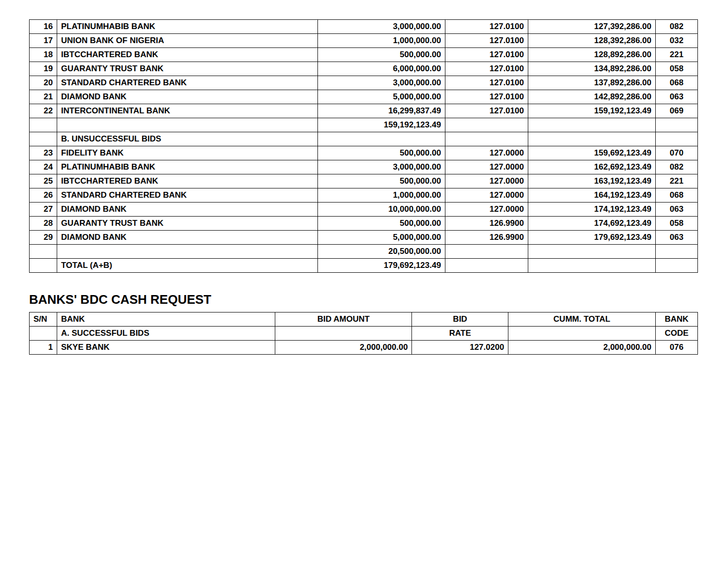| 16 | PLATINUMHABIB BANK | 3,000,000.00 | 127.0100 | 127,392,286.00 | 082 |
| 17 | UNION BANK OF NIGERIA | 1,000,000.00 | 127.0100 | 128,392,286.00 | 032 |
| 18 | IBTCCHARTERED BANK | 500,000.00 | 127.0100 | 128,892,286.00 | 221 |
| 19 | GUARANTY TRUST BANK | 6,000,000.00 | 127.0100 | 134,892,286.00 | 058 |
| 20 | STANDARD CHARTERED BANK | 3,000,000.00 | 127.0100 | 137,892,286.00 | 068 |
| 21 | DIAMOND BANK | 5,000,000.00 | 127.0100 | 142,892,286.00 | 063 |
| 22 | INTERCONTINENTAL BANK | 16,299,837.49 | 127.0100 | 159,192,123.49 | 069 |
| | | 159,192,123.49 | | | |
| | B. UNSUCCESSFUL BIDS | | | | |
| 23 | FIDELITY BANK | 500,000.00 | 127.0000 | 159,692,123.49 | 070 |
| 24 | PLATINUMHABIB BANK | 3,000,000.00 | 127.0000 | 162,692,123.49 | 082 |
| 25 | IBTCCHARTERED BANK | 500,000.00 | 127.0000 | 163,192,123.49 | 221 |
| 26 | STANDARD CHARTERED BANK | 1,000,000.00 | 127.0000 | 164,192,123.49 | 068 |
| 27 | DIAMOND BANK | 10,000,000.00 | 127.0000 | 174,192,123.49 | 063 |
| 28 | GUARANTY TRUST BANK | 500,000.00 | 126.9900 | 174,692,123.49 | 058 |
| 29 | DIAMOND BANK | 5,000,000.00 | 126.9900 | 179,692,123.49 | 063 |
| | | 20,500,000.00 | | | |
| | TOTAL (A+B) | 179,692,123.49 | | | |
BANKS' BDC CASH REQUEST
| S/N | BANK | BID AMOUNT | BID | CUMM. TOTAL | BANK |
| | A. SUCCESSFUL BIDS | | RATE | | CODE |
| 1 | SKYE BANK | 2,000,000.00 | 127.0200 | 2,000,000.00 | 076 |